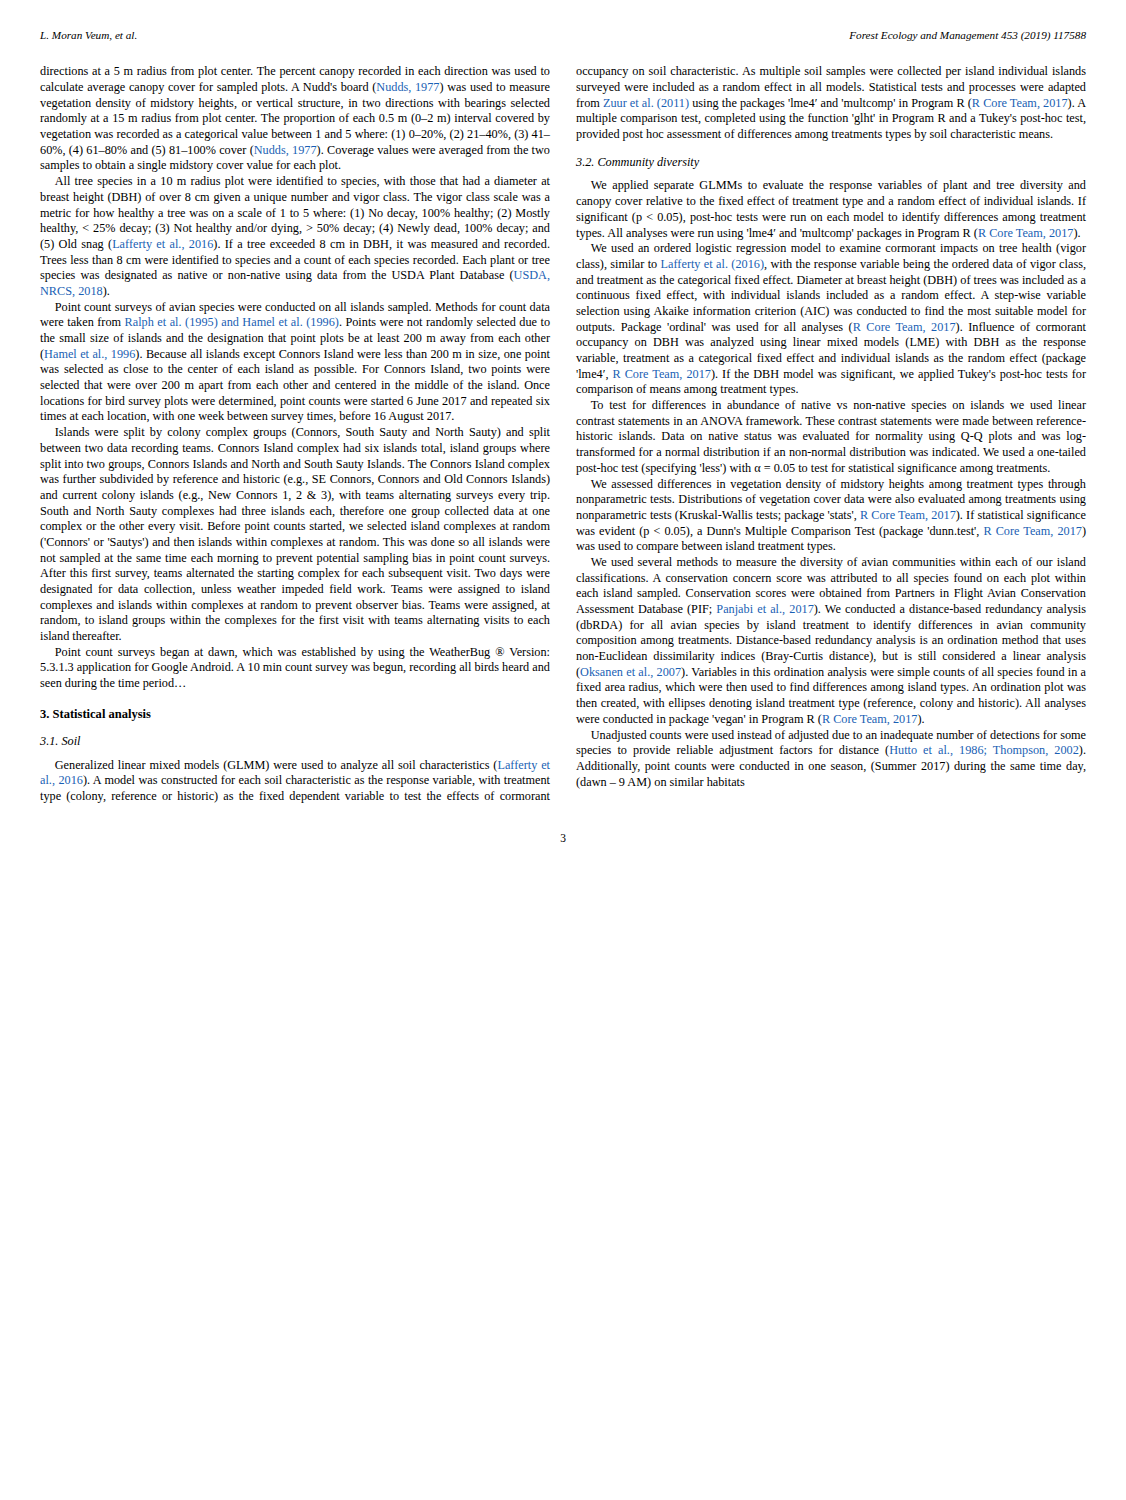L. Moran Veum, et al.
Forest Ecology and Management 453 (2019) 117588
directions at a 5 m radius from plot center. The percent canopy recorded in each direction was used to calculate average canopy cover for sampled plots. A Nudd's board (Nudds, 1977) was used to measure vegetation density of midstory heights, or vertical structure, in two directions with bearings selected randomly at a 15 m radius from plot center. The proportion of each 0.5 m (0–2 m) interval covered by vegetation was recorded as a categorical value between 1 and 5 where: (1) 0–20%, (2) 21–40%, (3) 41–60%, (4) 61–80% and (5) 81–100% cover (Nudds, 1977). Coverage values were averaged from the two samples to obtain a single midstory cover value for each plot.
All tree species in a 10 m radius plot were identified to species, with those that had a diameter at breast height (DBH) of over 8 cm given a unique number and vigor class. The vigor class scale was a metric for how healthy a tree was on a scale of 1 to 5 where: (1) No decay, 100% healthy; (2) Mostly healthy, < 25% decay; (3) Not healthy and/or dying, > 50% decay; (4) Newly dead, 100% decay; and (5) Old snag (Lafferty et al., 2016). If a tree exceeded 8 cm in DBH, it was measured and recorded. Trees less than 8 cm were identified to species and a count of each species recorded. Each plant or tree species was designated as native or non-native using data from the USDA Plant Database (USDA, NRCS, 2018).
Point count surveys of avian species were conducted on all islands sampled. Methods for count data were taken from Ralph et al. (1995) and Hamel et al. (1996). Points were not randomly selected due to the small size of islands and the designation that point plots be at least 200 m away from each other (Hamel et al., 1996). Because all islands except Connors Island were less than 200 m in size, one point was selected as close to the center of each island as possible. For Connors Island, two points were selected that were over 200 m apart from each other and centered in the middle of the island. Once locations for bird survey plots were determined, point counts were started 6 June 2017 and repeated six times at each location, with one week between survey times, before 16 August 2017.
Islands were split by colony complex groups (Connors, South Sauty and North Sauty) and split between two data recording teams. Connors Island complex had six islands total, island groups where split into two groups, Connors Islands and North and South Sauty Islands. The Connors Island complex was further subdivided by reference and historic (e.g., SE Connors, Connors and Old Connors Islands) and current colony islands (e.g., New Connors 1, 2 & 3), with teams alternating surveys every trip. South and North Sauty complexes had three islands each, therefore one group collected data at one complex or the other every visit. Before point counts started, we selected island complexes at random ('Connors' or 'Sautys') and then islands within complexes at random. This was done so all islands were not sampled at the same time each morning to prevent potential sampling bias in point count surveys. After this first survey, teams alternated the starting complex for each subsequent visit. Two days were designated for data collection, unless weather impeded field work. Teams were assigned to island complexes and islands within complexes at random to prevent observer bias. Teams were assigned, at random, to island groups within the complexes for the first visit with teams alternating visits to each island thereafter.
Point count surveys began at dawn, which was established by using the WeatherBug ® Version: 5.3.1.3 application for Google Android. A 10 min count survey was begun, recording all birds heard and seen during the time period…
3. Statistical analysis
3.1. Soil
Generalized linear mixed models (GLMM) were used to analyze all soil characteristics (Lafferty et al., 2016). A model was constructed for each soil characteristic as the response variable, with treatment type (colony, reference or historic) as the fixed dependent variable to test the effects of cormorant occupancy on soil characteristic. As multiple soil samples were collected per island individual islands surveyed were included as a random effect in all models. Statistical tests and processes were adapted from Zuur et al. (2011) using the packages 'lme4′ and 'multcomp' in Program R (R Core Team, 2017). A multiple comparison test, completed using the function 'glht' in Program R and a Tukey's post-hoc test, provided post hoc assessment of differences among treatments types by soil characteristic means.
3.2. Community diversity
We applied separate GLMMs to evaluate the response variables of plant and tree diversity and canopy cover relative to the fixed effect of treatment type and a random effect of individual islands. If significant (p < 0.05), post-hoc tests were run on each model to identify differences among treatment types. All analyses were run using 'lme4′ and 'multcomp' packages in Program R (R Core Team, 2017).
We used an ordered logistic regression model to examine cormorant impacts on tree health (vigor class), similar to Lafferty et al. (2016), with the response variable being the ordered data of vigor class, and treatment as the categorical fixed effect. Diameter at breast height (DBH) of trees was included as a continuous fixed effect, with individual islands included as a random effect. A step-wise variable selection using Akaike information criterion (AIC) was conducted to find the most suitable model for outputs. Package 'ordinal' was used for all analyses (R Core Team, 2017). Influence of cormorant occupancy on DBH was analyzed using linear mixed models (LME) with DBH as the response variable, treatment as a categorical fixed effect and individual islands as the random effect (package 'lme4′, R Core Team, 2017). If the DBH model was significant, we applied Tukey's post-hoc tests for comparison of means among treatment types.
To test for differences in abundance of native vs non-native species on islands we used linear contrast statements in an ANOVA framework. These contrast statements were made between reference-historic islands. Data on native status was evaluated for normality using Q-Q plots and was log-transformed for a normal distribution if an non-normal distribution was indicated. We used a one-tailed post-hoc test (specifying 'less') with α = 0.05 to test for statistical significance among treatments.
We assessed differences in vegetation density of midstory heights among treatment types through nonparametric tests. Distributions of vegetation cover data were also evaluated among treatments using nonparametric tests (Kruskal-Wallis tests; package 'stats', R Core Team, 2017). If statistical significance was evident (p < 0.05), a Dunn's Multiple Comparison Test (package 'dunn.test', R Core Team, 2017) was used to compare between island treatment types.
We used several methods to measure the diversity of avian communities within each of our island classifications. A conservation concern score was attributed to all species found on each plot within each island sampled. Conservation scores were obtained from Partners in Flight Avian Conservation Assessment Database (PIF; Panjabi et al., 2017). We conducted a distance-based redundancy analysis (dbRDA) for all avian species by island treatment to identify differences in avian community composition among treatments. Distance-based redundancy analysis is an ordination method that uses non-Euclidean dissimilarity indices (Bray-Curtis distance), but is still considered a linear analysis (Oksanen et al., 2007). Variables in this ordination analysis were simple counts of all species found in a fixed area radius, which were then used to find differences among island types. An ordination plot was then created, with ellipses denoting island treatment type (reference, colony and historic). All analyses were conducted in package 'vegan' in Program R (R Core Team, 2017).
Unadjusted counts were used instead of adjusted due to an inadequate number of detections for some species to provide reliable adjustment factors for distance (Hutto et al., 1986; Thompson, 2002). Additionally, point counts were conducted in one season, (Summer 2017) during the same time day, (dawn – 9 AM) on similar habitats
3